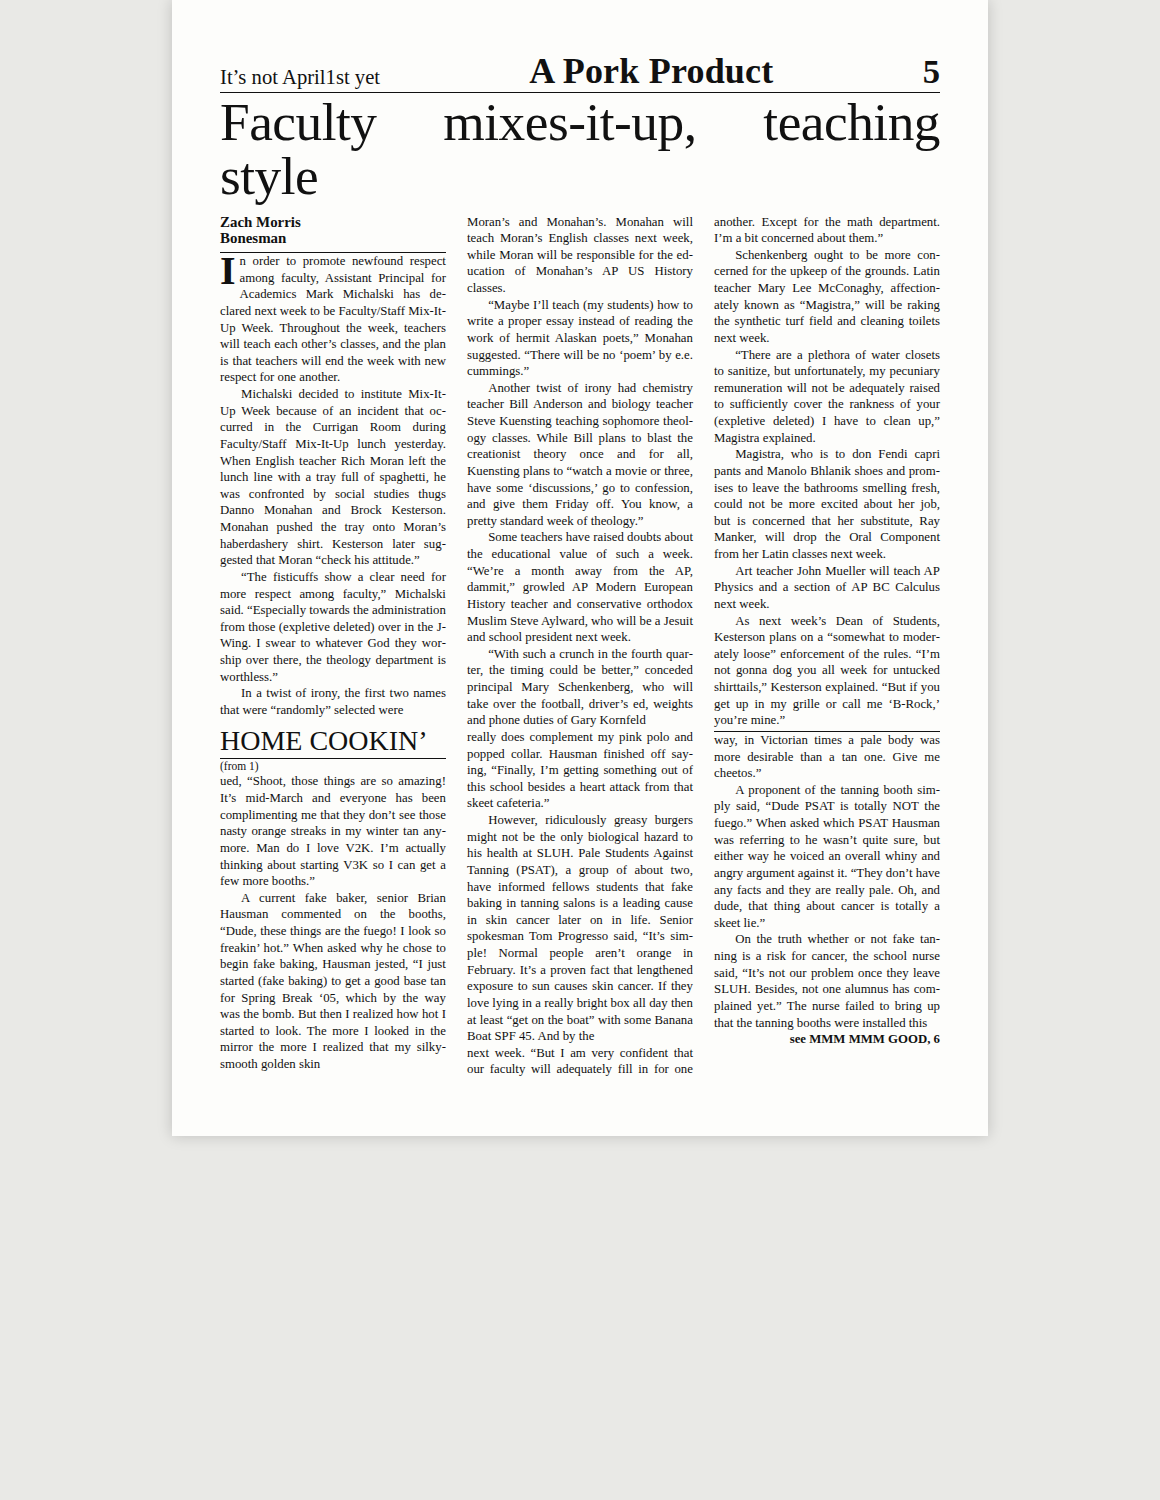It’s not April1st yet
A Pork Product
5
Faculty mixes-it-up, teaching style
Zach Morris
Bonesman
In order to promote newfound respect among faculty, Assistant Principal for Academics Mark Michalski has declared next week to be Faculty/Staff Mix-It-Up Week. Throughout the week, teachers will teach each other’s classes, and the plan is that teachers will end the week with new respect for one another.
Michalski decided to institute Mix-It-Up Week because of an incident that occurred in the Currigan Room during Faculty/Staff Mix-It-Up lunch yesterday. When English teacher Rich Moran left the lunch line with a tray full of spaghetti, he was confronted by social studies thugs Danno Monahan and Brock Kesterson. Monahan pushed the tray onto Moran’s haberdashery shirt. Kesterson later suggested that Moran “check his attitude.”
“The fisticuffs show a clear need for more respect among faculty,” Michalski said. “Especially towards the administration from those (expletive deleted) over in the J-Wing. I swear to whatever God they worship over there, the theology department is worthless.”
In a twist of irony, the first two names that were “randomly” selected were
HOME COOKIN’
(from 1)
ued, “Shoot, those things are so amazing! It’s mid-March and everyone has been complimenting me that they don’t see those nasty orange streaks in my winter tan anymore. Man do I love V2K. I’m actually thinking about starting V3K so I can get a few more booths.”
A current fake baker, senior Brian Hausman commented on the booths, “Dude, these things are the fuego! I look so freakin’ hot.” When asked why he chose to begin fake baking, Hausman jested, “I just started (fake baking) to get a good base tan for Spring Break ‘05, which by the way was the bomb. But then I realized how hot I started to look. The more I looked in the mirror the more I realized that my silky-smooth golden skin
Moran’s and Monahan’s. Monahan will teach Moran’s English classes next week, while Moran will be responsible for the education of Monahan’s AP US History classes.
“Maybe I’ll teach (my students) how to write a proper essay instead of reading the work of hermit Alaskan poets,” Monahan suggested. “There will be no ‘poem’ by e.e. cummings.”
Another twist of irony had chemistry teacher Bill Anderson and biology teacher Steve Kuensting teaching sophomore theology classes. While Bill plans to blast the creationist theory once and for all, Kuensting plans to “watch a movie or three, have some ‘discussions,’ go to confession, and give them Friday off. You know, a pretty standard week of theology.”
Some teachers have raised doubts about the educational value of such a week. “We’re a month away from the AP, dammit,” growled AP Modern European History teacher and conservative orthodox Muslim Steve Aylward, who will be a Jesuit and school president next week.
“With such a crunch in the fourth quarter, the timing could be better,” conceded principal Mary Schenkenberg, who will take over the football, driver’s ed, weights and phone duties of Gary Kornfeld
really does complement my pink polo and popped collar. Hausman finished off saying, “Finally, I’m getting something out of this school besides a heart attack from that skeet cafeteria.”
However, ridiculously greasy burgers might not be the only biological hazard to his health at SLUH. Pale Students Against Tanning (PSAT), a group of about two, have informed fellows students that fake baking in tanning salons is a leading cause in skin cancer later on in life. Senior spokesman Tom Progresso said, “It’s simple! Normal people aren’t orange in February. It’s a proven fact that lengthened exposure to sun causes skin cancer. If they love lying in a really bright box all day then at least “get on the boat” with some Banana Boat SPF 45. And by the
next week. “But I am very confident that our faculty will adequately fill in for one another. Except for the math department. I’m a bit concerned about them.”
Schenkenberg ought to be more concerned for the upkeep of the grounds. Latin teacher Mary Lee McConaghy, affectionately known as “Magistra,” will be raking the synthetic turf field and cleaning toilets next week.
“There are a plethora of water closets to sanitize, but unfortunately, my pecuniary remuneration will not be adequately raised to sufficiently cover the rankness of your (expletive deleted) I have to clean up,” Magistra explained.
Magistra, who is to don Fendi capri pants and Manolo Bhlanik shoes and promises to leave the bathrooms smelling fresh, could not be more excited about her job, but is concerned that her substitute, Ray Manker, will drop the Oral Component from her Latin classes next week.
Art teacher John Mueller will teach AP Physics and a section of AP BC Calculus next week.
As next week’s Dean of Students, Kesterson plans on a “somewhat to moderately loose” enforcement of the rules. “I’m not gonna dog you all week for untucked shirttails,” Kesterson explained. “But if you get up in my grille or call me ‘B-Rock,’ you’re mine.”
way, in Victorian times a pale body was more desirable than a tan one. Give me cheetos.”
A proponent of the tanning booth simply said, “Dude PSAT is totally NOT the fuego.” When asked which PSAT Hausman was referring to he wasn’t quite sure, but either way he voiced an overall whiny and angry argument against it. “They don’t have any facts and they are really pale. Oh, and dude, that thing about cancer is totally a skeet lie.”
On the truth whether or not fake tanning is a risk for cancer, the school nurse said, “It’s not our problem once they leave SLUH. Besides, not one alumnus has complained yet.” The nurse failed to bring up that the tanning booths were installed this
see MMM MMM GOOD, 6